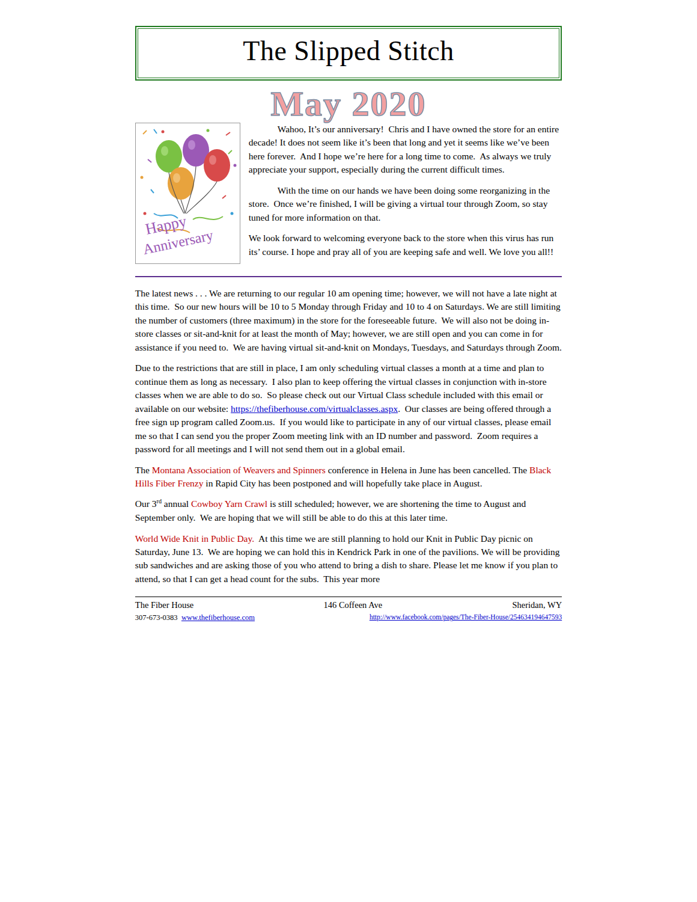The Slipped Stitch
May 2020
Happy Anniversary
Wahoo, It’s our anniversary! Chris and I have owned the store for an entire decade! It does not seem like it’s been that long and yet it seems like we’ve been here forever. And I hope we’re here for a long time to come. As always we truly appreciate your support, especially during the current difficult times.
With the time on our hands we have been doing some reorganizing in the store. Once we’re finished, I will be giving a virtual tour through Zoom, so stay tuned for more information on that.
We look forward to welcoming everyone back to the store when this virus has run its’ course. I hope and pray all of you are keeping safe and well. We love you all!!
The latest news . . . We are returning to our regular 10 am opening time; however, we will not have a late night at this time. So our new hours will be 10 to 5 Monday through Friday and 10 to 4 on Saturdays. We are still limiting the number of customers (three maximum) in the store for the foreseeable future. We will also not be doing in-store classes or sit-and-knit for at least the month of May; however, we are still open and you can come in for assistance if you need to. We are having virtual sit-and-knit on Mondays, Tuesdays, and Saturdays through Zoom.
Due to the restrictions that are still in place, I am only scheduling virtual classes a month at a time and plan to continue them as long as necessary. I also plan to keep offering the virtual classes in conjunction with in-store classes when we are able to do so. So please check out our Virtual Class schedule included with this email or available on our website: https://thefiberhouse.com/virtualclasses.aspx. Our classes are being offered through a free sign up program called Zoom.us. If you would like to participate in any of our virtual classes, please email me so that I can send you the proper Zoom meeting link with an ID number and password. Zoom requires a password for all meetings and I will not send them out in a global email.
The Montana Association of Weavers and Spinners conference in Helena in June has been cancelled. The Black Hills Fiber Frenzy in Rapid City has been postponed and will hopefully take place in August.
Our 3rd annual Cowboy Yarn Crawl is still scheduled; however, we are shortening the time to August and September only. We are hoping that we will still be able to do this at this later time.
World Wide Knit in Public Day. At this time we are still planning to hold our Knit in Public Day picnic on Saturday, June 13. We are hoping we can hold this in Kendrick Park in one of the pavilions. We will be providing sub sandwiches and are asking those of you who attend to bring a dish to share. Please let me know if you plan to attend, so that I can get a head count for the subs. This year more
The Fiber House 146 Coffeen Ave Sheridan, WY
307-673-0383 www.thefiberhouse.com http://www.facebook.com/pages/The-Fiber-House/254634194647593